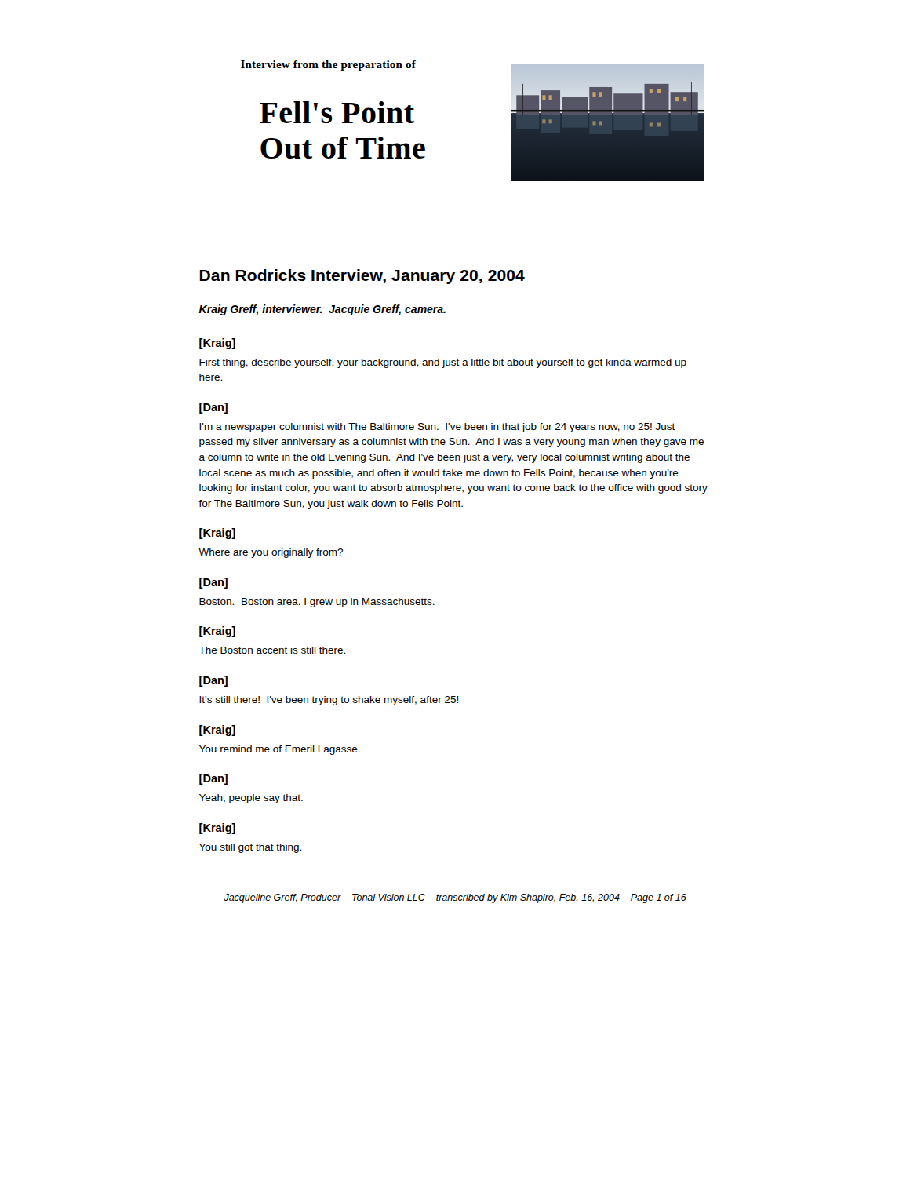Interview from the preparation of
Fell's Point
Out of Time
Dan Rodricks Interview, January 20, 2004
Kraig Greff, interviewer. Jacquie Greff, camera.
[Kraig]
First thing, describe yourself, your background, and just a little bit about yourself to get kinda warmed up here.
[Dan]
I'm a newspaper columnist with The Baltimore Sun. I've been in that job for 24 years now, no 25! Just passed my silver anniversary as a columnist with the Sun. And I was a very young man when they gave me a column to write in the old Evening Sun. And I've been just a very, very local columnist writing about the local scene as much as possible, and often it would take me down to Fells Point, because when you're looking for instant color, you want to absorb atmosphere, you want to come back to the office with good story for The Baltimore Sun, you just walk down to Fells Point.
[Kraig]
Where are you originally from?
[Dan]
Boston. Boston area. I grew up in Massachusetts.
[Kraig]
The Boston accent is still there.
[Dan]
It's still there! I've been trying to shake myself, after 25!
[Kraig]
You remind me of Emeril Lagasse.
[Dan]
Yeah, people say that.
[Kraig]
You still got that thing.
Jacqueline Greff, Producer – Tonal Vision LLC – transcribed by Kim Shapiro, Feb. 16, 2004 – Page 1 of 16